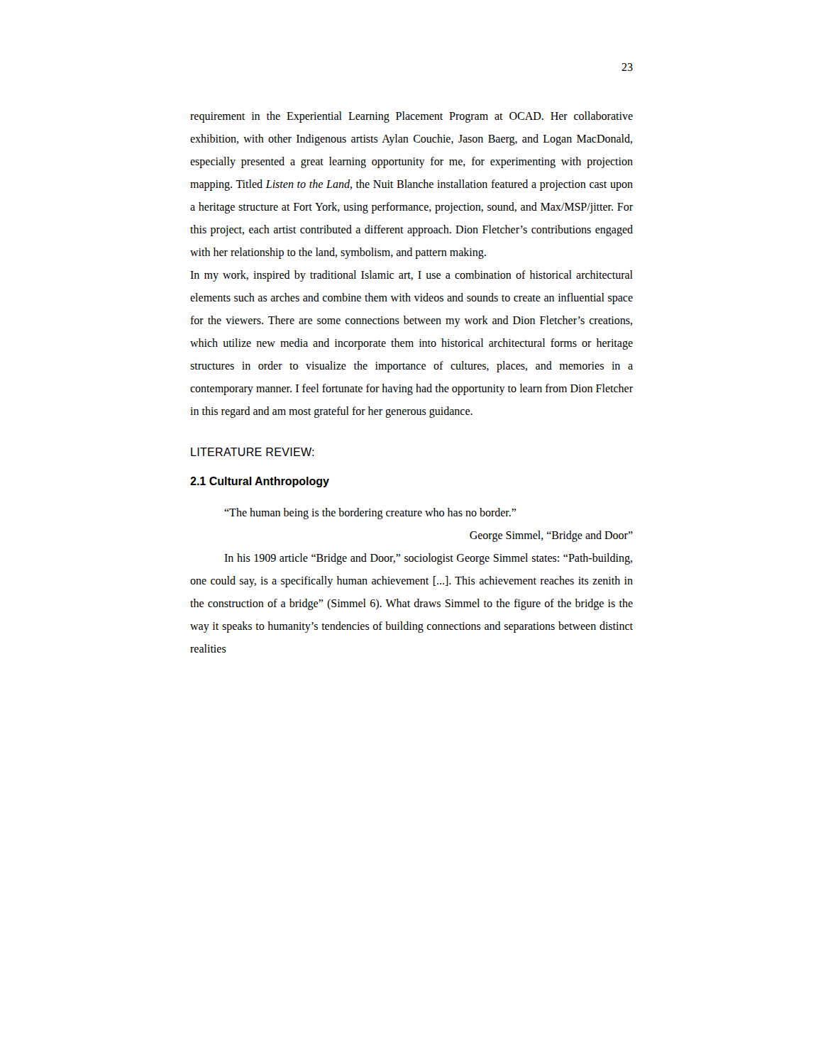23
requirement in the Experiential Learning Placement Program at OCAD. Her collaborative exhibition, with other Indigenous artists Aylan Couchie, Jason Baerg, and Logan MacDonald, especially presented a great learning opportunity for me, for experimenting with projection mapping. Titled Listen to the Land, the Nuit Blanche installation featured a projection cast upon a heritage structure at Fort York, using performance, projection, sound, and Max/MSP/jitter. For this project, each artist contributed a different approach. Dion Fletcher’s contributions engaged with her relationship to the land, symbolism, and pattern making.
In my work, inspired by traditional Islamic art, I use a combination of historical architectural elements such as arches and combine them with videos and sounds to create an influential space for the viewers. There are some connections between my work and Dion Fletcher’s creations, which utilize new media and incorporate them into historical architectural forms or heritage structures in order to visualize the importance of cultures, places, and memories in a contemporary manner. I feel fortunate for having had the opportunity to learn from Dion Fletcher in this regard and am most grateful for her generous guidance.
Literature Review:
2.1 Cultural Anthropology
“The human being is the bordering creature who has no border.”
George Simmel, “Bridge and Door”
In his 1909 article “Bridge and Door,” sociologist George Simmel states: “Path-building, one could say, is a specifically human achievement [...]. This achievement reaches its zenith in the construction of a bridge” (Simmel 6). What draws Simmel to the figure of the bridge is the way it speaks to humanity’s tendencies of building connections and separations between distinct realities